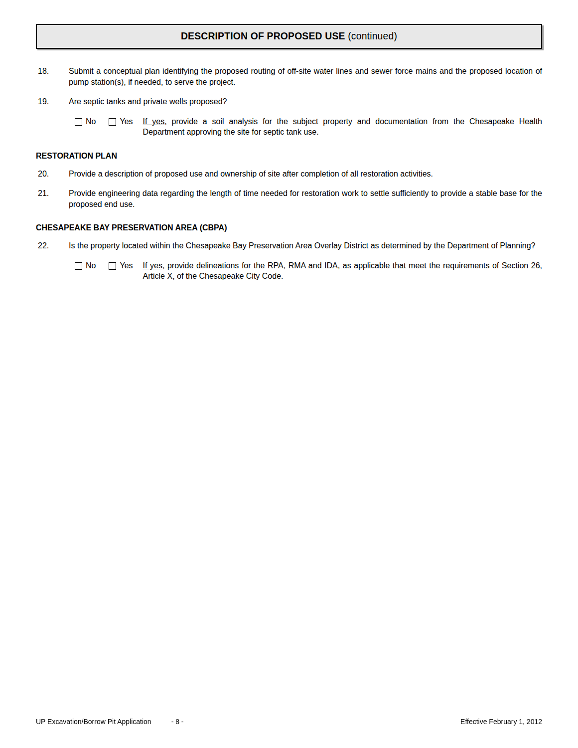DESCRIPTION OF PROPOSED USE (continued)
18.
Submit a conceptual plan identifying the proposed routing of off-site water lines and sewer force mains and the proposed location of pump station(s), if needed, to serve the project.
19.
Are septic tanks and private wells proposed?
No Yes If yes, provide a soil analysis for the subject property and documentation from the Chesapeake Health Department approving the site for septic tank use.
RESTORATION PLAN
20.
Provide a description of proposed use and ownership of site after completion of all restoration activities.
21.
Provide engineering data regarding the length of time needed for restoration work to settle sufficiently to provide a stable base for the proposed end use.
CHESAPEAKE BAY PRESERVATION AREA (CBPA)
22.
Is the property located within the Chesapeake Bay Preservation Area Overlay District as determined by the Department of Planning?
No Yes If yes, provide delineations for the RPA, RMA and IDA, as applicable that meet the requirements of Section 26, Article X, of the Chesapeake City Code.
UP Excavation/Borrow Pit Application
- 8 -
Effective February 1, 2012